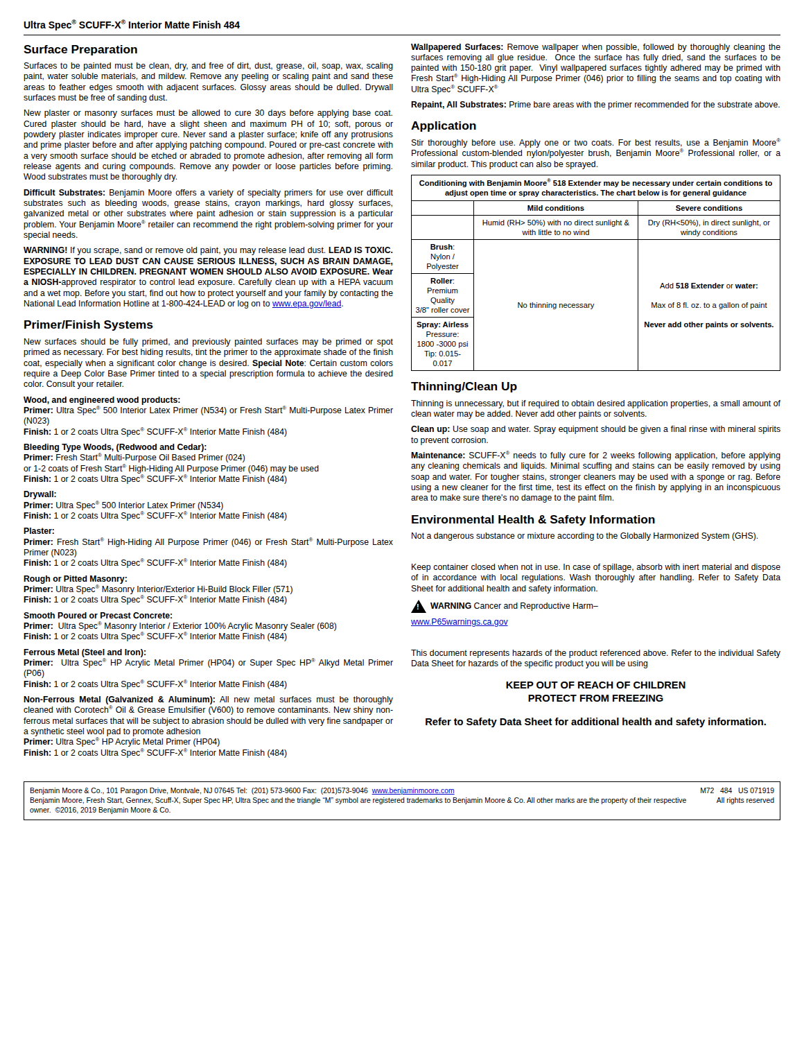Ultra Spec® SCUFF-X® Interior Matte Finish 484
Surface Preparation
Surfaces to be painted must be clean, dry, and free of dirt, dust, grease, oil, soap, wax, scaling paint, water soluble materials, and mildew. Remove any peeling or scaling paint and sand these areas to feather edges smooth with adjacent surfaces. Glossy areas should be dulled. Drywall surfaces must be free of sanding dust.
New plaster or masonry surfaces must be allowed to cure 30 days before applying base coat. Cured plaster should be hard, have a slight sheen and maximum PH of 10; soft, porous or powdery plaster indicates improper cure. Never sand a plaster surface; knife off any protrusions and prime plaster before and after applying patching compound. Poured or pre-cast concrete with a very smooth surface should be etched or abraded to promote adhesion, after removing all form release agents and curing compounds. Remove any powder or loose particles before priming. Wood substrates must be thoroughly dry.
Difficult Substrates: Benjamin Moore offers a variety of specialty primers for use over difficult substrates such as bleeding woods, grease stains, crayon markings, hard glossy surfaces, galvanized metal or other substrates where paint adhesion or stain suppression is a particular problem. Your Benjamin Moore® retailer can recommend the right problem-solving primer for your special needs.
WARNING! If you scrape, sand or remove old paint, you may release lead dust. LEAD IS TOXIC. EXPOSURE TO LEAD DUST CAN CAUSE SERIOUS ILLNESS, SUCH AS BRAIN DAMAGE, ESPECIALLY IN CHILDREN. PREGNANT WOMEN SHOULD ALSO AVOID EXPOSURE. Wear a NIOSH-approved respirator to control lead exposure. Carefully clean up with a HEPA vacuum and a wet mop. Before you start, find out how to protect yourself and your family by contacting the National Lead Information Hotline at 1-800-424-LEAD or log on to www.epa.gov/lead.
Primer/Finish Systems
New surfaces should be fully primed, and previously painted surfaces may be primed or spot primed as necessary. For best hiding results, tint the primer to the approximate shade of the finish coat, especially when a significant color change is desired. Special Note: Certain custom colors require a Deep Color Base Primer tinted to a special prescription formula to achieve the desired color. Consult your retailer.
Wood, and engineered wood products:
Primer: Ultra Spec® 500 Interior Latex Primer (N534) or Fresh Start® Multi-Purpose Latex Primer (N023)
Finish: 1 or 2 coats Ultra Spec® SCUFF-X® Interior Matte Finish (484)
Bleeding Type Woods, (Redwood and Cedar):
Primer: Fresh Start® Multi-Purpose Oil Based Primer (024)
or 1-2 coats of Fresh Start® High-Hiding All Purpose Primer (046) may be used
Finish: 1 or 2 coats Ultra Spec® SCUFF-X® Interior Matte Finish (484)
Drywall:
Primer: Ultra Spec® 500 Interior Latex Primer (N534)
Finish: 1 or 2 coats Ultra Spec® SCUFF-X® Interior Matte Finish (484)
Plaster:
Primer: Fresh Start® High-Hiding All Purpose Primer (046) or Fresh Start® Multi-Purpose Latex Primer (N023)
Finish: 1 or 2 coats Ultra Spec® SCUFF-X® Interior Matte Finish (484)
Rough or Pitted Masonry:
Primer: Ultra Spec® Masonry Interior/Exterior Hi-Build Block Filler (571)
Finish: 1 or 2 coats Ultra Spec® SCUFF-X® Interior Matte Finish (484)
Smooth Poured or Precast Concrete:
Primer: Ultra Spec® Masonry Interior / Exterior 100% Acrylic Masonry Sealer (608)
Finish: 1 or 2 coats Ultra Spec® SCUFF-X® Interior Matte Finish (484)
Ferrous Metal (Steel and Iron):
Primer: Ultra Spec® HP Acrylic Metal Primer (HP04) or Super Spec HP® Alkyd Metal Primer (P06)
Finish: 1 or 2 coats Ultra Spec® SCUFF-X® Interior Matte Finish (484)
Non-Ferrous Metal (Galvanized & Aluminum): All new metal surfaces must be thoroughly cleaned with Corotech® Oil & Grease Emulsifier (V600) to remove contaminants. New shiny non-ferrous metal surfaces that will be subject to abrasion should be dulled with very fine sandpaper or a synthetic steel wool pad to promote adhesion
Primer: Ultra Spec® HP Acrylic Metal Primer (HP04)
Finish: 1 or 2 coats Ultra Spec® SCUFF-X® Interior Matte Finish (484)
Wallpapered Surfaces: Remove wallpaper when possible, followed by thoroughly cleaning the surfaces removing all glue residue. Once the surface has fully dried, sand the surfaces to be painted with 150-180 grit paper. Vinyl wallpapered surfaces tightly adhered may be primed with Fresh Start® High-Hiding All Purpose Primer (046) prior to filling the seams and top coating with Ultra Spec® SCUFF-X®
Repaint, All Substrates: Prime bare areas with the primer recommended for the substrate above.
Application
Stir thoroughly before use. Apply one or two coats. For best results, use a Benjamin Moore® Professional custom-blended nylon/polyester brush, Benjamin Moore® Professional roller, or a similar product. This product can also be sprayed.
| Conditioning with Benjamin Moore ® 518 Extender may be necessary under certain conditions to adjust open time or spray characteristics. The chart below is for general guidance |
| | Mild conditions | Severe conditions |
| | Humid (RH> 50%) with no direct sunlight & with little to no wind | Dry (RH<50%), in direct sunlight, or windy conditions |
| Brush : Nylon / Polyester | No thinning necessary | Add 518 Extender or water: Max of 8 fl. oz. to a gallon of paint Never add other paints or solvents. |
| Roller : Premium Quality 3/8" roller cover |
| Spray: Airless Pressure: 1800 -3000 psi Tip: 0.015-0.017 |
Thinning/Clean Up
Thinning is unnecessary, but if required to obtain desired application properties, a small amount of clean water may be added. Never add other paints or solvents.
Clean up: Use soap and water. Spray equipment should be given a final rinse with mineral spirits to prevent corrosion.
Maintenance: SCUFF-X® needs to fully cure for 2 weeks following application, before applying any cleaning chemicals and liquids. Minimal scuffing and stains can be easily removed by using soap and water. For tougher stains, stronger cleaners may be used with a sponge or rag. Before using a new cleaner for the first time, test its effect on the finish by applying in an inconspicuous area to make sure there's no damage to the paint film.
Environmental Health & Safety Information
Not a dangerous substance or mixture according to the Globally Harmonized System (GHS).
Keep container closed when not in use. In case of spillage, absorb with inert material and dispose of in accordance with local regulations. Wash thoroughly after handling. Refer to Safety Data Sheet for additional health and safety information.
WARNING Cancer and Reproductive Harm–
www.P65warnings.ca.gov
This document represents hazards of the product referenced above. Refer to the individual Safety Data Sheet for hazards of the specific product you will be using
KEEP OUT OF REACH OF CHILDREN
PROTECT FROM FREEZING
Refer to Safety Data Sheet for additional health and safety information.
Benjamin Moore & Co., 101 Paragon Drive, Montvale, NJ 07645 Tel: (201) 573-9600 Fax: (201)573-9046 www.benjaminmoore.com M72 484 US 071919
Benjamin Moore, Fresh Start, Gennex, Scuff-X, Super Spec HP, Ultra Spec and the triangle “M” symbol are registered trademarks to Benjamin Moore & Co. All other marks are the property of their respective owner. ©2016, 2019 Benjamin Moore & Co. All rights reserved